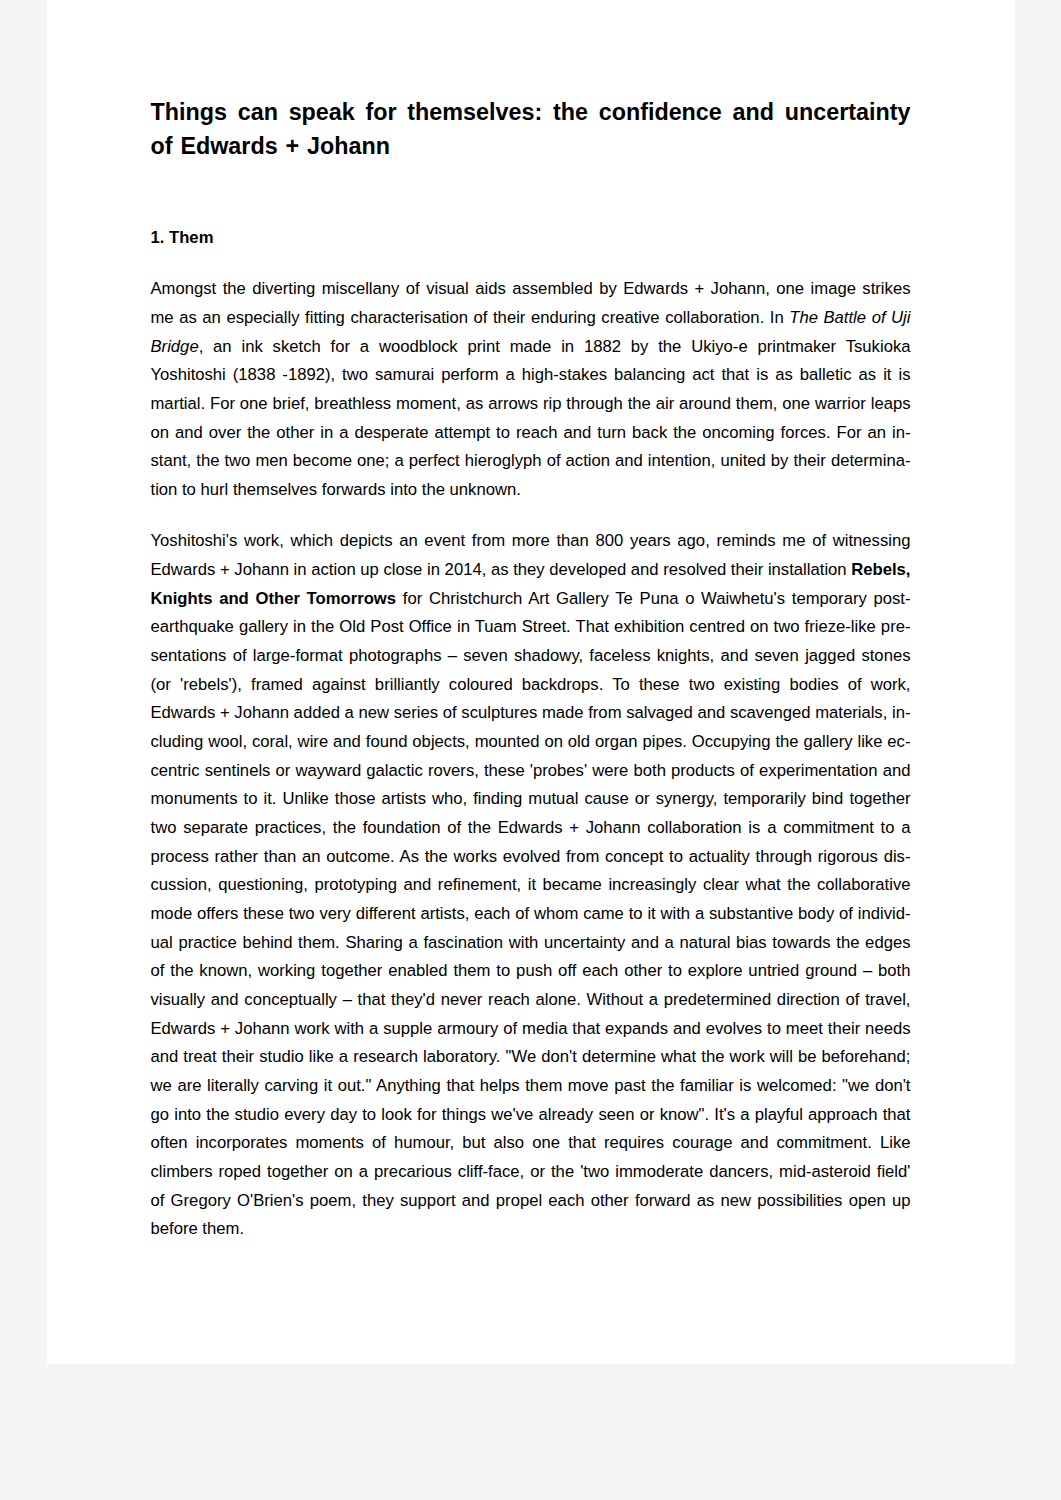Things can speak for themselves: the confidence and uncertainty of Edwards + Johann
1. Them
Amongst the diverting miscellany of visual aids assembled by Edwards + Johann, one image strikes me as an especially fitting characterisation of their enduring creative collaboration. In The Battle of Uji Bridge, an ink sketch for a woodblock print made in 1882 by the Ukiyo-e printmaker Tsukioka Yoshitoshi (1838 -1892), two samurai perform a high-stakes balancing act that is as balletic as it is martial. For one brief, breathless moment, as arrows rip through the air around them, one warrior leaps on and over the other in a desperate attempt to reach and turn back the oncoming forces. For an instant, the two men become one; a perfect hieroglyph of action and intention, united by their determination to hurl themselves forwards into the unknown.
Yoshitoshi's work, which depicts an event from more than 800 years ago, reminds me of witnessing Edwards + Johann in action up close in 2014, as they developed and resolved their installation Rebels, Knights and Other Tomorrows for Christchurch Art Gallery Te Puna o Waiwhetu's temporary post-earthquake gallery in the Old Post Office in Tuam Street. That exhibition centred on two frieze-like presentations of large-format photographs – seven shadowy, faceless knights, and seven jagged stones (or 'rebels'), framed against brilliantly coloured backdrops. To these two existing bodies of work, Edwards + Johann added a new series of sculptures made from salvaged and scavenged materials, including wool, coral, wire and found objects, mounted on old organ pipes. Occupying the gallery like eccentric sentinels or wayward galactic rovers, these 'probes' were both products of experimentation and monuments to it. Unlike those artists who, finding mutual cause or synergy, temporarily bind together two separate practices, the foundation of the Edwards + Johann collaboration is a commitment to a process rather than an outcome. As the works evolved from concept to actuality through rigorous discussion, questioning, prototyping and refinement, it became increasingly clear what the collaborative mode offers these two very different artists, each of whom came to it with a substantive body of individual practice behind them. Sharing a fascination with uncertainty and a natural bias towards the edges of the known, working together enabled them to push off each other to explore untried ground – both visually and conceptually – that they'd never reach alone. Without a predetermined direction of travel, Edwards + Johann work with a supple armoury of media that expands and evolves to meet their needs and treat their studio like a research laboratory. "We don't determine what the work will be beforehand; we are literally carving it out." Anything that helps them move past the familiar is welcomed: "we don't go into the studio every day to look for things we've already seen or know". It's a playful approach that often incorporates moments of humour, but also one that requires courage and commitment. Like climbers roped together on a precarious cliff-face, or the 'two immoderate dancers, mid-asteroid field' of Gregory O'Brien's poem, they support and propel each other forward as new possibilities open up before them.